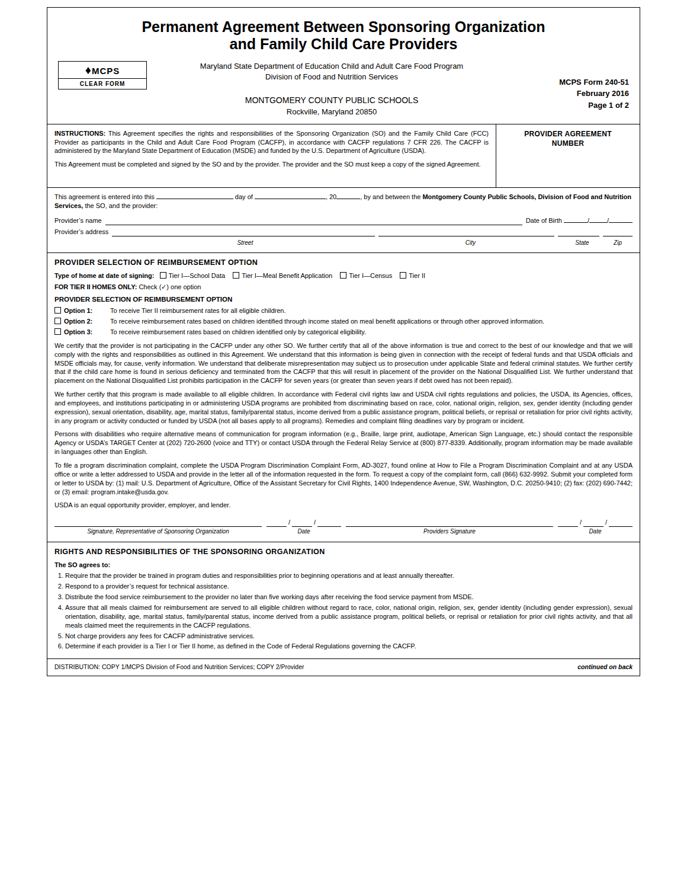Permanent Agreement Between Sponsoring Organization
and Family Child Care Providers
♦MCPS
CLEAR FORM
Maryland State Department of Education Child and Adult Care Food Program
Division of Food and Nutrition Services
MONTGOMERY COUNTY PUBLIC SCHOOLS
Rockville, Maryland 20850
MCPS Form 240-51
February 2016
Page 1 of 2
INSTRUCTIONS: This Agreement specifies the rights and responsibilities of the Sponsoring Organization (SO) and the Family Child Care (FCC) Provider as participants in the Child and Adult Care Food Program (CACFP), in accordance with CACFP regulations 7 CFR 226. The CACFP is administered by the Maryland State Department of Education (MSDE) and funded by the U.S. Department of Agriculture (USDA).
This Agreement must be completed and signed by the SO and by the provider. The provider and the SO must keep a copy of the signed Agreement.
PROVIDER AGREEMENT
NUMBER
This agreement is entered into this day of , 20 , by and between the Montgomery County Public Schools, Division of Food and Nutrition Services, the SO, and the provider:
Provider’s name Date of Birth / /
Provider’s address
Street City State Zip
PROVIDER SELECTION OF REIMBURSEMENT OPTION
Type of home at date of signing: Tier I—School Data Tier I—Meal Benefit Application Tier I—Census Tier II
FOR TIER II HOMES ONLY: Check (✓) one option
PROVIDER SELECTION OF REIMBURSEMENT OPTION
Option 1: To receive Tier II reimbursement rates for all eligible children.
Option 2: To receive reimbursement rates based on children identified through income stated on meal benefit applications or through other approved information.
Option 3: To receive reimbursement rates based on children identified only by categorical eligibility.
We certify that the provider is not participating in the CACFP under any other SO. We further certify that all of the above information is true and correct to the best of our knowledge and that we will comply with the rights and responsibilities as outlined in this Agreement. We understand that this information is being given in connection with the receipt of federal funds and that USDA officials and MSDE officials may, for cause, verify information. We understand that deliberate misrepresentation may subject us to prosecution under applicable State and federal criminal statutes. We further certify that if the child care home is found in serious deficiency and terminated from the CACFP that this will result in placement of the provider on the National Disqualified List. We further understand that placement on the National Disqualified List prohibits participation in the CACFP for seven years (or greater than seven years if debt owed has not been repaid).
We further certify that this program is made available to all eligible children. In accordance with Federal civil rights law and USDA civil rights regulations and policies, the USDA, its Agencies, offices, and employees, and institutions participating in or administering USDA programs are prohibited from discriminating based on race, color, national origin, religion, sex, gender identity (including gender expression), sexual orientation, disability, age, marital status, family/parental status, income derived from a public assistance program, political beliefs, or reprisal or retaliation for prior civil rights activity, in any program or activity conducted or funded by USDA (not all bases apply to all programs). Remedies and complaint filing deadlines vary by program or incident.
Persons with disabilities who require alternative means of communication for program information (e.g., Braille, large print, audiotape, American Sign Language, etc.) should contact the responsible Agency or USDA’s TARGET Center at (202) 720-2600 (voice and TTY) or contact USDA through the Federal Relay Service at (800) 877-8339. Additionally, program information may be made available in languages other than English.
To file a program discrimination complaint, complete the USDA Program Discrimination Complaint Form, AD-3027, found online at How to File a Program Discrimination Complaint and at any USDA office or write a letter addressed to USDA and provide in the letter all of the information requested in the form. To request a copy of the complaint form, call (866) 632-9992. Submit your completed form or letter to USDA by: (1) mail: U.S. Department of Agriculture, Office of the Assistant Secretary for Civil Rights, 1400 Independence Avenue, SW, Washington, D.C. 20250-9410; (2) fax: (202) 690-7442; or (3) email: program.intake@usda.gov.
USDA is an equal opportunity provider, employer, and lender.
Signature, Representative of Sponsoring Organization
/ /
Date
Providers Signature
/ /
Date
RIGHTS AND RESPONSIBILITIES OF THE SPONSORING ORGANIZATION
The SO agrees to:
Require that the provider be trained in program duties and responsibilities prior to beginning operations and at least annually thereafter.
Respond to a provider’s request for technical assistance.
Distribute the food service reimbursement to the provider no later than five working days after receiving the food service payment from MSDE.
Assure that all meals claimed for reimbursement are served to all eligible children without regard to race, color, national origin, religion, sex, gender identity (including gender expression), sexual orientation, disability, age, marital status, family/parental status, income derived from a public assistance program, political beliefs, or reprisal or retaliation for prior civil rights activity, and that all meals claimed meet the requirements in the CACFP regulations.
Not charge providers any fees for CACFP administrative services.
Determine if each provider is a Tier I or Tier II home, as defined in the Code of Federal Regulations governing the CACFP.
DISTRIBUTION: COPY 1/MCPS Division of Food and Nutrition Services; COPY 2/Provider continued on back